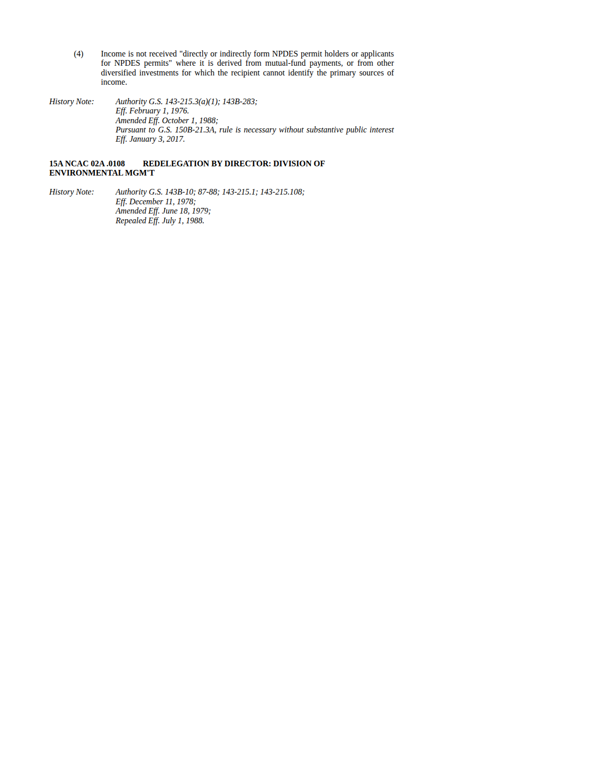(4)
Income is not received "directly or indirectly form NPDES permit holders or applicants for NPDES permits" where it is derived from mutual-fund payments, or from other diversified investments for which the recipient cannot identify the primary sources of income.
History Note:
Authority G.S. 143-215.3(a)(1); 143B-283;
Eff. February 1, 1976.
Amended Eff. October 1, 1988;
Pursuant to G.S. 150B-21.3A, rule is necessary without substantive public interest Eff. January 3, 2017.
15A NCAC 02A .0108 REDELEGATION BY DIRECTOR: DIVISION OF ENVIRONMENTAL MGM'T
History Note:
Authority G.S. 143B-10; 87-88; 143-215.1; 143-215.108;
Eff. December 11, 1978;
Amended Eff. June 18, 1979;
Repealed Eff. July 1, 1988.